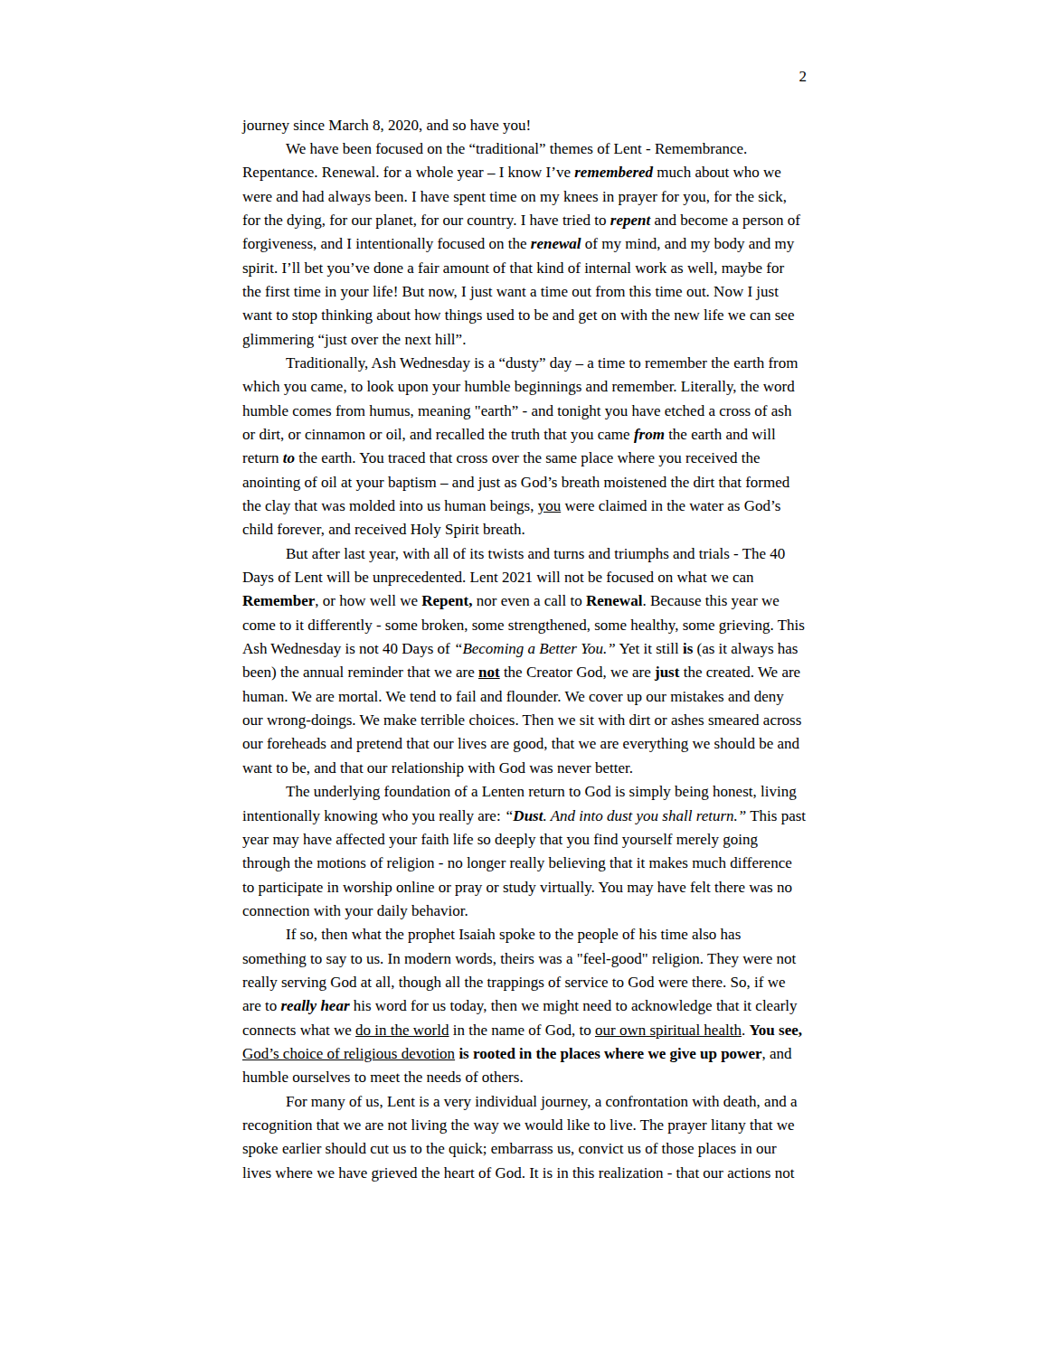2
journey since March 8, 2020, and so have you!
We have been focused on the “traditional” themes of Lent - Remembrance. Repentance. Renewal. for a whole year – I know I’ve remembered much about who we were and had always been. I have spent time on my knees in prayer for you, for the sick, for the dying, for our planet, for our country. I have tried to repent and become a person of forgiveness, and I intentionally focused on the renewal of my mind, and my body and my spirit. I’ll bet you’ve done a fair amount of that kind of internal work as well, maybe for the first time in your life! But now, I just want a time out from this time out. Now I just want to stop thinking about how things used to be and get on with the new life we can see glimmering “just over the next hill”.
Traditionally, Ash Wednesday is a “dusty” day – a time to remember the earth from which you came, to look upon your humble beginnings and remember. Literally, the word humble comes from humus, meaning "earth” - and tonight you have etched a cross of ash or dirt, or cinnamon or oil, and recalled the truth that you came from the earth and will return to the earth. You traced that cross over the same place where you received the anointing of oil at your baptism – and just as God’s breath moistened the dirt that formed the clay that was molded into us human beings, you were claimed in the water as God’s child forever, and received Holy Spirit breath.
But after last year, with all of its twists and turns and triumphs and trials - The 40 Days of Lent will be unprecedented. Lent 2021 will not be focused on what we can Remember, or how well we Repent, nor even a call to Renewal. Because this year we come to it differently - some broken, some strengthened, some healthy, some grieving. This Ash Wednesday is not 40 Days of “Becoming a Better You.” Yet it still is (as it always has been) the annual reminder that we are not the Creator God, we are just the created. We are human. We are mortal. We tend to fail and flounder. We cover up our mistakes and deny our wrong-doings. We make terrible choices. Then we sit with dirt or ashes smeared across our foreheads and pretend that our lives are good, that we are everything we should be and want to be, and that our relationship with God was never better.
The underlying foundation of a Lenten return to God is simply being honest, living intentionally knowing who you really are: “Dust. And into dust you shall return.” This past year may have affected your faith life so deeply that you find yourself merely going through the motions of religion - no longer really believing that it makes much difference to participate in worship online or pray or study virtually. You may have felt there was no connection with your daily behavior.
If so, then what the prophet Isaiah spoke to the people of his time also has something to say to us. In modern words, theirs was a "feel-good" religion. They were not really serving God at all, though all the trappings of service to God were there. So, if we are to really hear his word for us today, then we might need to acknowledge that it clearly connects what we do in the world in the name of God, to our own spiritual health. You see, God’s choice of religious devotion is rooted in the places where we give up power, and humble ourselves to meet the needs of others.
For many of us, Lent is a very individual journey, a confrontation with death, and a recognition that we are not living the way we would like to live. The prayer litany that we spoke earlier should cut us to the quick; embarrass us, convict us of those places in our lives where we have grieved the heart of God. It is in this realization - that our actions not